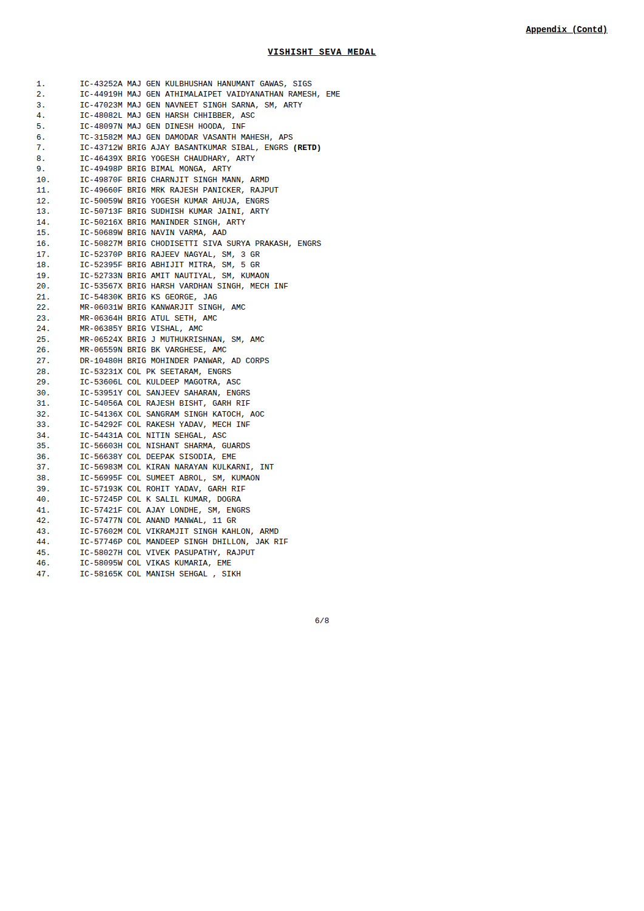Appendix (Contd)
VISHISHT SEVA MEDAL
1. IC-43252A MAJ GEN KULBHUSHAN HANUMANT GAWAS, SIGS
2. IC-44919H MAJ GEN ATHIMALAIPET VAIDYANATHAN RAMESH, EME
3. IC-47023M MAJ GEN NAVNEET SINGH SARNA, SM, ARTY
4. IC-48082L MAJ GEN HARSH CHHIBBER, ASC
5. IC-48097N MAJ GEN DINESH HOODA, INF
6. TC-31582M MAJ GEN DAMODAR VASANTH MAHESH, APS
7. IC-43712W BRIG AJAY BASANTKUMAR SIBAL, ENGRS (RETD)
8. IC-46439X BRIG YOGESH CHAUDHARY, ARTY
9. IC-49498P BRIG BIMAL MONGA, ARTY
10. IC-49870F BRIG CHARNJIT SINGH MANN, ARMD
11. IC-49660F BRIG MRK RAJESH PANICKER, RAJPUT
12. IC-50059W BRIG YOGESH KUMAR AHUJA, ENGRS
13. IC-50713F BRIG SUDHISH KUMAR JAINI, ARTY
14. IC-50216X BRIG MANINDER SINGH, ARTY
15. IC-50689W BRIG NAVIN VARMA, AAD
16. IC-50827M BRIG CHODISETTI SIVA SURYA PRAKASH, ENGRS
17. IC-52370P BRIG RAJEEV NAGYAL, SM, 3 GR
18. IC-52395F BRIG ABHIJIT MITRA, SM, 5 GR
19. IC-52733N BRIG AMIT NAUTIYAL, SM, KUMAON
20. IC-53567X BRIG HARSH VARDHAN SINGH, MECH INF
21. IC-54830K BRIG KS GEORGE, JAG
22. MR-06031W BRIG KANWARJIT SINGH, AMC
23. MR-06364H BRIG ATUL SETH, AMC
24. MR-06385Y BRIG VISHAL, AMC
25. MR-06524X BRIG J MUTHUKRISHNAN, SM, AMC
26. MR-06559N BRIG BK VARGHESE, AMC
27. DR-10480H BRIG MOHINDER PANWAR, AD CORPS
28. IC-53231X COL PK SEETARAM, ENGRS
29. IC-53606L COL KULDEEP MAGOTRA, ASC
30. IC-53951Y COL SANJEEV SAHARAN, ENGRS
31. IC-54056A COL RAJESH BISHT, GARH RIF
32. IC-54136X COL SANGRAM SINGH KATOCH, AOC
33. IC-54292F COL RAKESH YADAV, MECH INF
34. IC-54431A COL NITIN SEHGAL, ASC
35. IC-56603H COL NISHANT SHARMA, GUARDS
36. IC-56638Y COL DEEPAK SISODIA, EME
37. IC-56983M COL KIRAN NARAYAN KULKARNI, INT
38. IC-56995F COL SUMEET ABROL, SM, KUMAON
39. IC-57193K COL ROHIT YADAV, GARH RIF
40. IC-57245P COL K SALIL KUMAR, DOGRA
41. IC-57421F COL AJAY LONDHE, SM, ENGRS
42. IC-57477N COL ANAND MANWAL, 11 GR
43. IC-57602M COL VIKRAMJIT SINGH KAHLON, ARMD
44. IC-57746P COL MANDEEP SINGH DHILLON, JAK RIF
45. IC-58027H COL VIVEK PASUPATHY, RAJPUT
46. IC-58095W COL VIKAS KUMARIA, EME
47. IC-58165K COL MANISH SEHGAL , SIKH
6/8